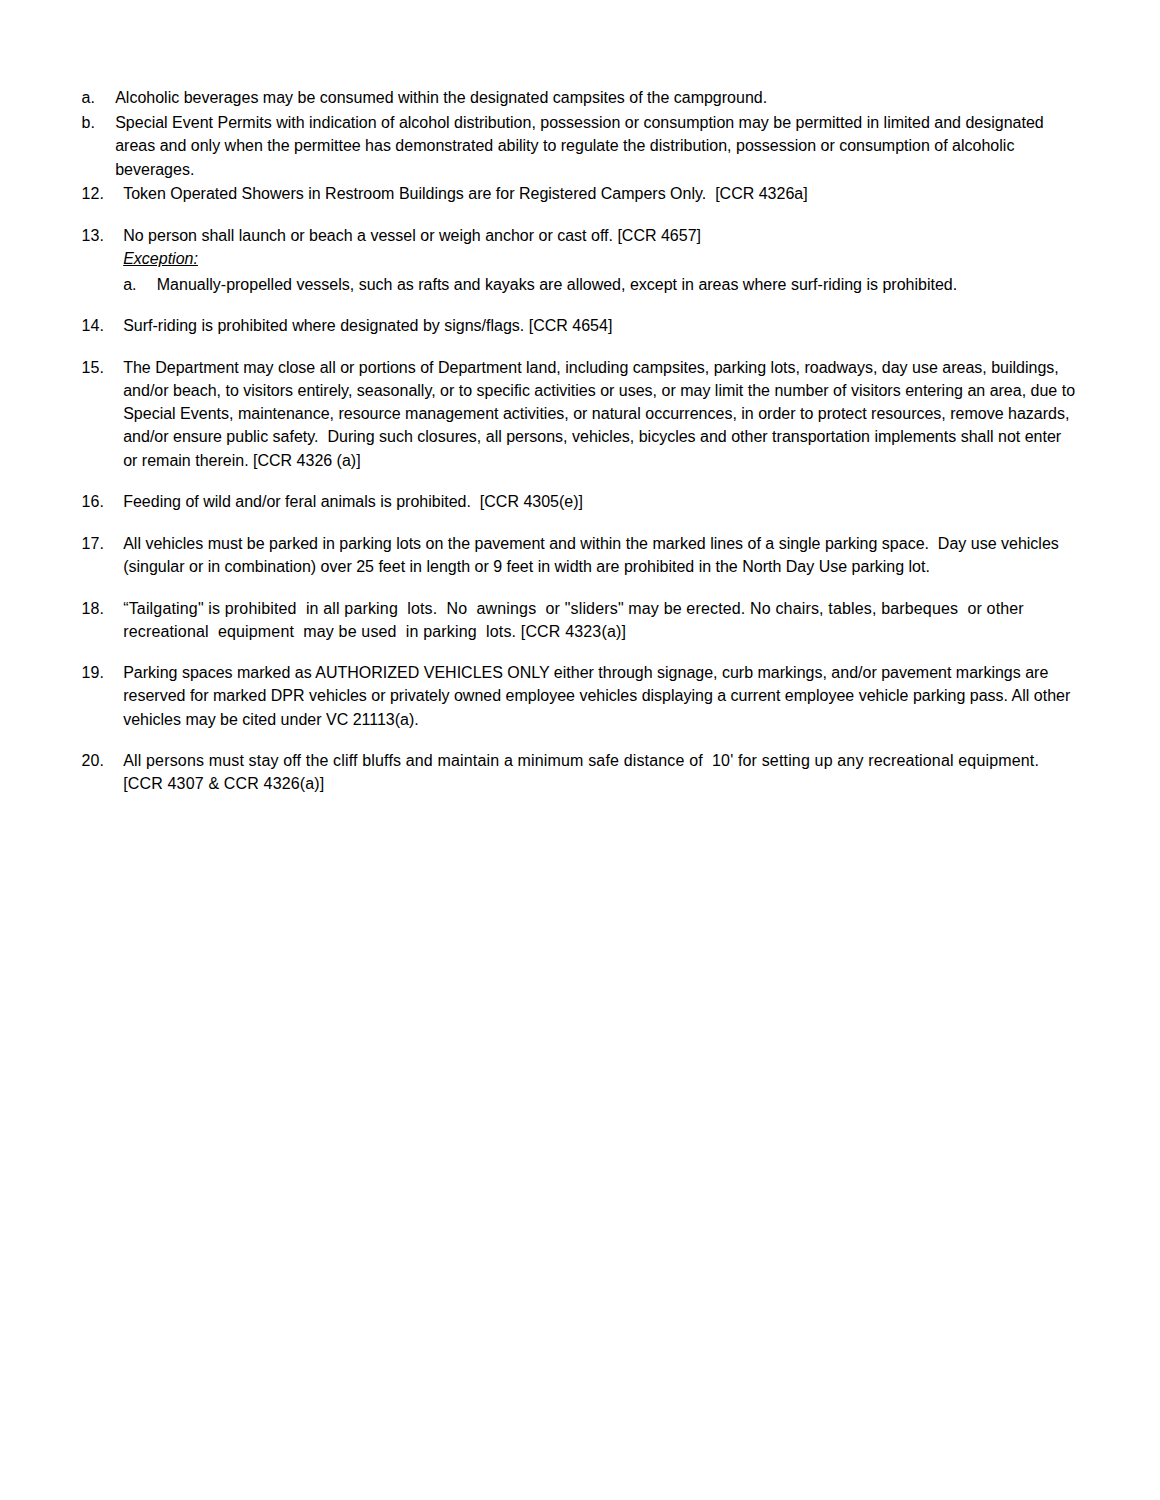a. Alcoholic beverages may be consumed within the designated campsites of the campground.
b. Special Event Permits with indication of alcohol distribution, possession or consumption may be permitted in limited and designated areas and only when the permittee has demonstrated ability to regulate the distribution, possession or consumption of alcoholic beverages.
12. Token Operated Showers in Restroom Buildings are for Registered Campers Only. [CCR 4326a]
13. No person shall launch or beach a vessel or weigh anchor or cast off. [CCR 4657]
Exception:
a. Manually-propelled vessels, such as rafts and kayaks are allowed, except in areas where surf-riding is prohibited.
14. Surf-riding is prohibited where designated by signs/flags. [CCR 4654]
15. The Department may close all or portions of Department land, including campsites, parking lots, roadways, day use areas, buildings, and/or beach, to visitors entirely, seasonally, or to specific activities or uses, or may limit the number of visitors entering an area, due to Special Events, maintenance, resource management activities, or natural occurrences, in order to protect resources, remove hazards, and/or ensure public safety. During such closures, all persons, vehicles, bicycles and other transportation implements shall not enter or remain therein. [CCR 4326 (a)]
16. Feeding of wild and/or feral animals is prohibited. [CCR 4305(e)]
17. All vehicles must be parked in parking lots on the pavement and within the marked lines of a single parking space. Day use vehicles (singular or in combination) over 25 feet in length or 9 feet in width are prohibited in the North Day Use parking lot.
18.“Tailgating" is prohibited in all parking lots. No awnings or "sliders" may be erected. No chairs, tables, barbeques or other recreational equipment may be used in parking lots. [CCR 4323(a)]
19. Parking spaces marked as AUTHORIZED VEHICLES ONLY either through signage, curb markings, and/or pavement markings are reserved for marked DPR vehicles or privately owned employee vehicles displaying a current employee vehicle parking pass. All other vehicles may be cited under VC 21113(a).
20. All persons must stay off the cliff bluffs and maintain a minimum safe distance of 10' for setting up any recreational equipment. [CCR 4307 & CCR 4326(a)]